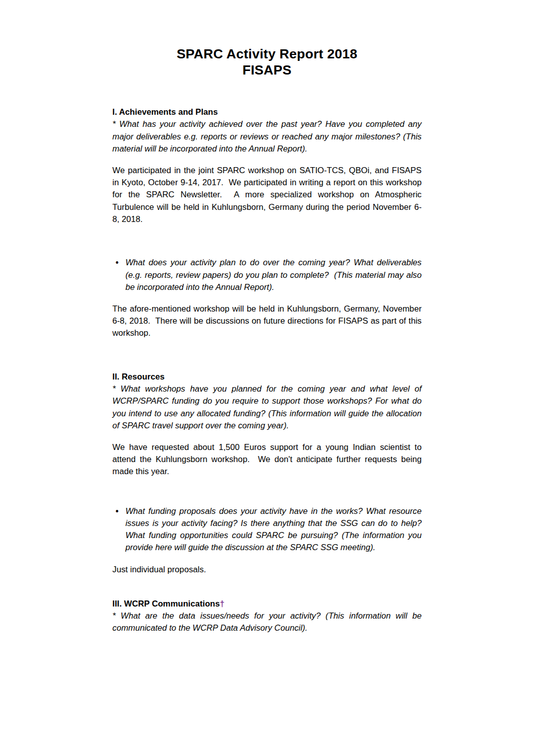SPARC Activity Report 2018
FISAPS
I. Achievements and Plans
* What has your activity achieved over the past year? Have you completed any major deliverables e.g. reports or reviews or reached any major milestones? (This material will be incorporated into the Annual Report).
We participated in the joint SPARC workshop on SATIO-TCS, QBOi, and FISAPS in Kyoto, October 9-14, 2017. We participated in writing a report on this workshop for the SPARC Newsletter. A more specialized workshop on Atmospheric Turbulence will be held in Kuhlungsborn, Germany during the period November 6-8, 2018.
What does your activity plan to do over the coming year? What deliverables (e.g. reports, review papers) do you plan to complete? (This material may also be incorporated into the Annual Report).
The afore-mentioned workshop will be held in Kuhlungsborn, Germany, November 6-8, 2018. There will be discussions on future directions for FISAPS as part of this workshop.
II. Resources
* What workshops have you planned for the coming year and what level of WCRP/SPARC funding do you require to support those workshops? For what do you intend to use any allocated funding? (This information will guide the allocation of SPARC travel support over the coming year).
We have requested about 1,500 Euros support for a young Indian scientist to attend the Kuhlungsborn workshop. We don't anticipate further requests being made this year.
What funding proposals does your activity have in the works? What resource issues is your activity facing? Is there anything that the SSG can do to help? What funding opportunities could SPARC be pursuing? (The information you provide here will guide the discussion at the SPARC SSG meeting).
Just individual proposals.
III. WCRP Communications†
* What are the data issues/needs for your activity? (This information will be communicated to the WCRP Data Advisory Council).